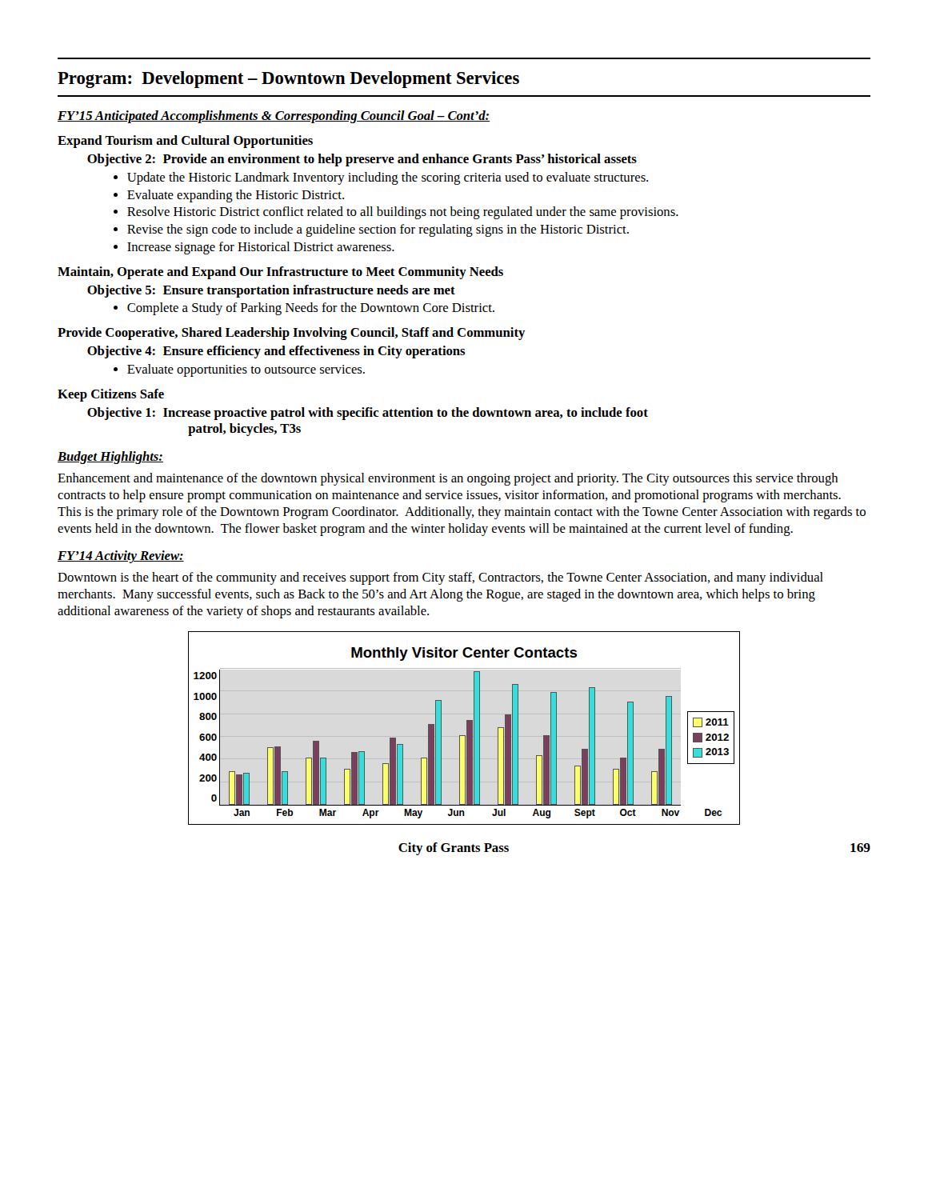Program: Development – Downtown Development Services
FY’15 Anticipated Accomplishments & Corresponding Council Goal – Cont’d:
Expand Tourism and Cultural Opportunities
Objective 2: Provide an environment to help preserve and enhance Grants Pass’ historical assets
Update the Historic Landmark Inventory including the scoring criteria used to evaluate structures.
Evaluate expanding the Historic District.
Resolve Historic District conflict related to all buildings not being regulated under the same provisions.
Revise the sign code to include a guideline section for regulating signs in the Historic District.
Increase signage for Historical District awareness.
Maintain, Operate and Expand Our Infrastructure to Meet Community Needs
Objective 5: Ensure transportation infrastructure needs are met
Complete a Study of Parking Needs for the Downtown Core District.
Provide Cooperative, Shared Leadership Involving Council, Staff and Community
Objective 4: Ensure efficiency and effectiveness in City operations
Evaluate opportunities to outsource services.
Keep Citizens Safe
Objective 1: Increase proactive patrol with specific attention to the downtown area, to include foot patrol, bicycles, T3s
Budget Highlights:
Enhancement and maintenance of the downtown physical environment is an ongoing project and priority. The City outsources this service through contracts to help ensure prompt communication on maintenance and service issues, visitor information, and promotional programs with merchants. This is the primary role of the Downtown Program Coordinator. Additionally, they maintain contact with the Towne Center Association with regards to events held in the downtown. The flower basket program and the winter holiday events will be maintained at the current level of funding.
FY’14 Activity Review:
Downtown is the heart of the community and receives support from City staff, Contractors, the Towne Center Association, and many individual merchants. Many successful events, such as Back to the 50’s and Art Along the Rogue, are staged in the downtown area, which helps to bring additional awareness of the variety of shops and restaurants available.
Monthly Visitor Center Contacts
1200 1000 800 600 400 200 0
2011
2012
2013
Jan Feb Mar Apr May Jun Jul Aug Sept Oct Nov Dec
City of Grants Pass
169